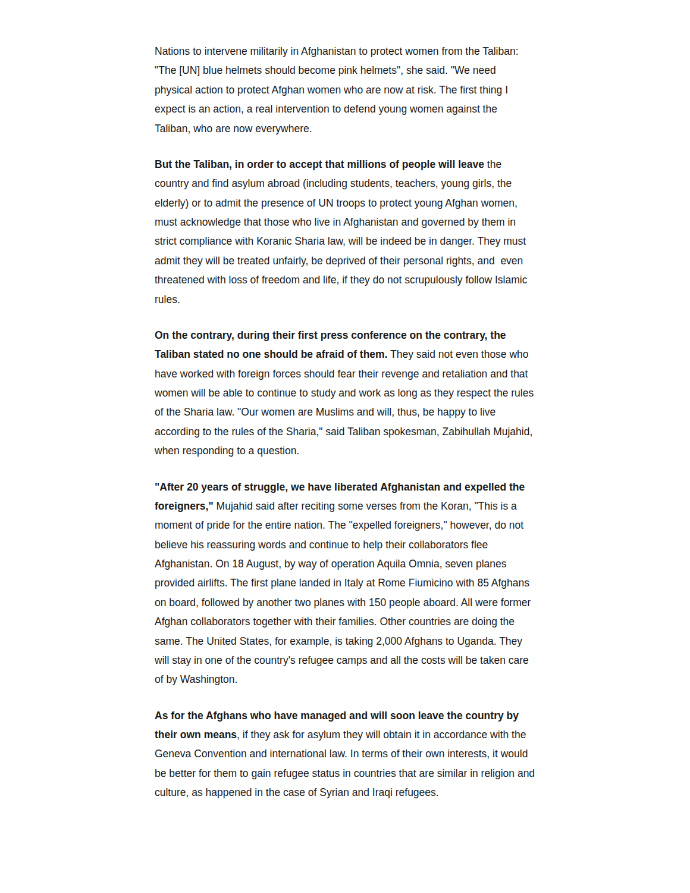Nations to intervene militarily in Afghanistan to protect women from the Taliban: "The [UN] blue helmets should become pink helmets", she said. "We need physical action to protect Afghan women who are now at risk. The first thing I expect is an action, a real intervention to defend young women against the Taliban, who are now everywhere.
But the Taliban, in order to accept that millions of people will leave the country and find asylum abroad (including students, teachers, young girls, the elderly) or to admit the presence of UN troops to protect young Afghan women, must acknowledge that those who live in Afghanistan and governed by them in strict compliance with Koranic Sharia law, will be indeed be in danger. They must admit they will be treated unfairly, be deprived of their personal rights, and even threatened with loss of freedom and life, if they do not scrupulously follow Islamic rules.
On the contrary, during their first press conference on the contrary, the Taliban stated no one should be afraid of them. They said not even those who have worked with foreign forces should fear their revenge and retaliation and that women will be able to continue to study and work as long as they respect the rules of the Sharia law. "Our women are Muslims and will, thus, be happy to live according to the rules of the Sharia," said Taliban spokesman, Zabihullah Mujahid, when responding to a question.
"After 20 years of struggle, we have liberated Afghanistan and expelled the foreigners," Mujahid said after reciting some verses from the Koran, "This is a moment of pride for the entire nation. The "expelled foreigners," however, do not believe his reassuring words and continue to help their collaborators flee Afghanistan. On 18 August, by way of operation Aquila Omnia, seven planes provided airlifts. The first plane landed in Italy at Rome Fiumicino with 85 Afghans on board, followed by another two planes with 150 people aboard. All were former Afghan collaborators together with their families. Other countries are doing the same. The United States, for example, is taking 2,000 Afghans to Uganda. They will stay in one of the country's refugee camps and all the costs will be taken care of by Washington.
As for the Afghans who have managed and will soon leave the country by their own means, if they ask for asylum they will obtain it in accordance with the Geneva Convention and international law. In terms of their own interests, it would be better for them to gain refugee status in countries that are similar in religion and culture, as happened in the case of Syrian and Iraqi refugees.